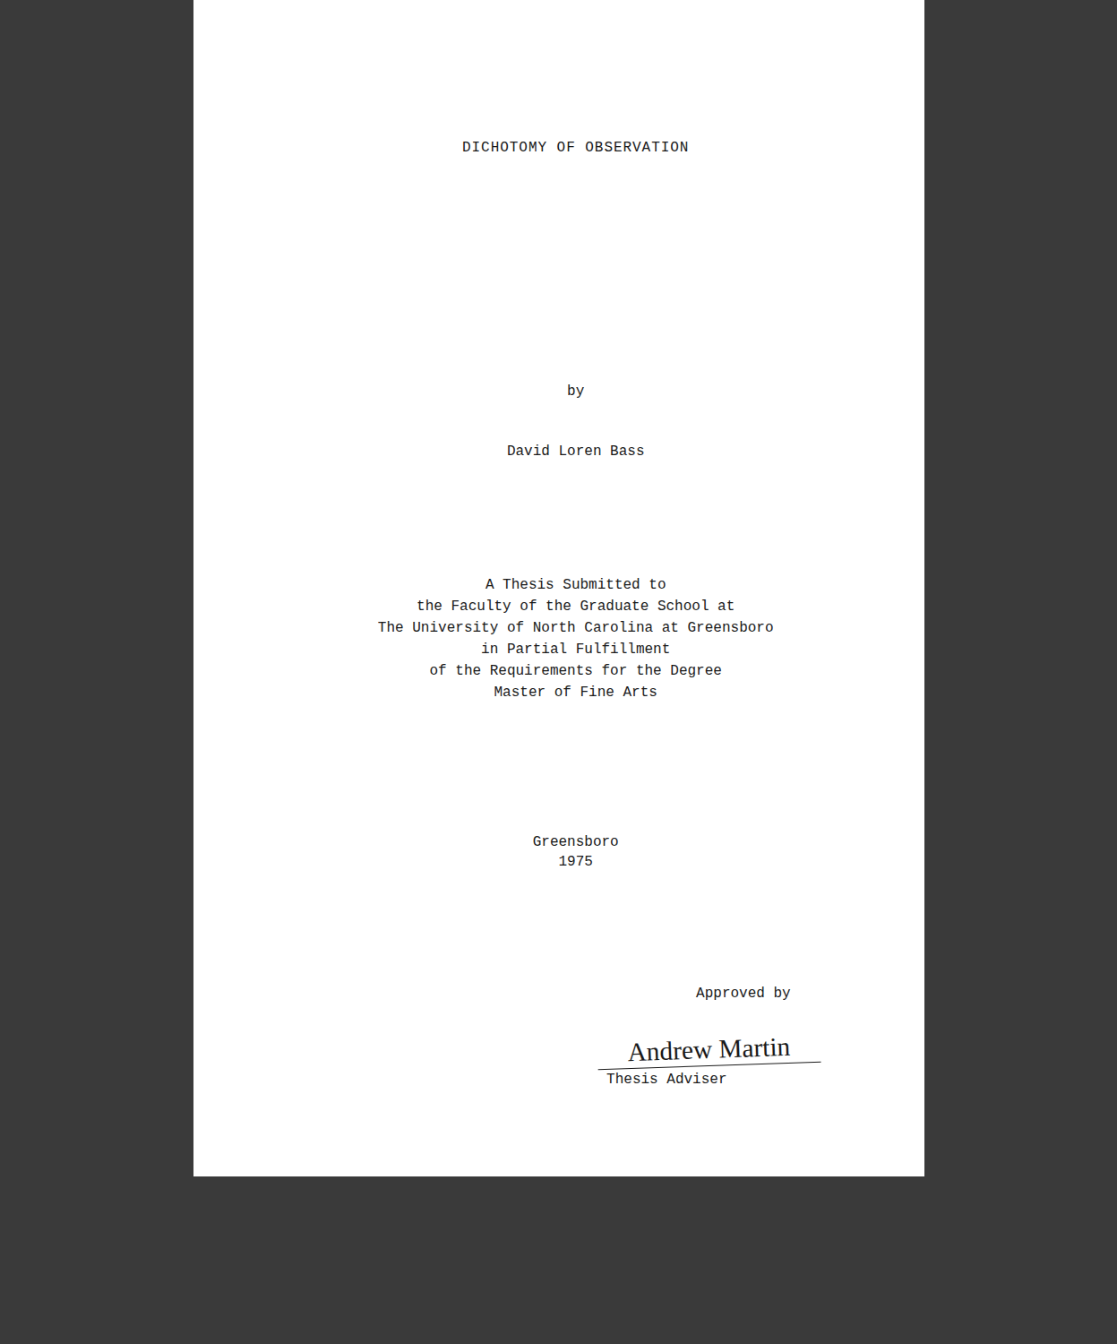DICHOTOMY OF OBSERVATION
by
David Loren Bass
A Thesis Submitted to
the Faculty of the Graduate School at
The University of North Carolina at Greensboro
in Partial Fulfillment
of the Requirements for the Degree
Master of Fine Arts
Greensboro
1975
Approved by
Andrew Martin
Thesis Adviser